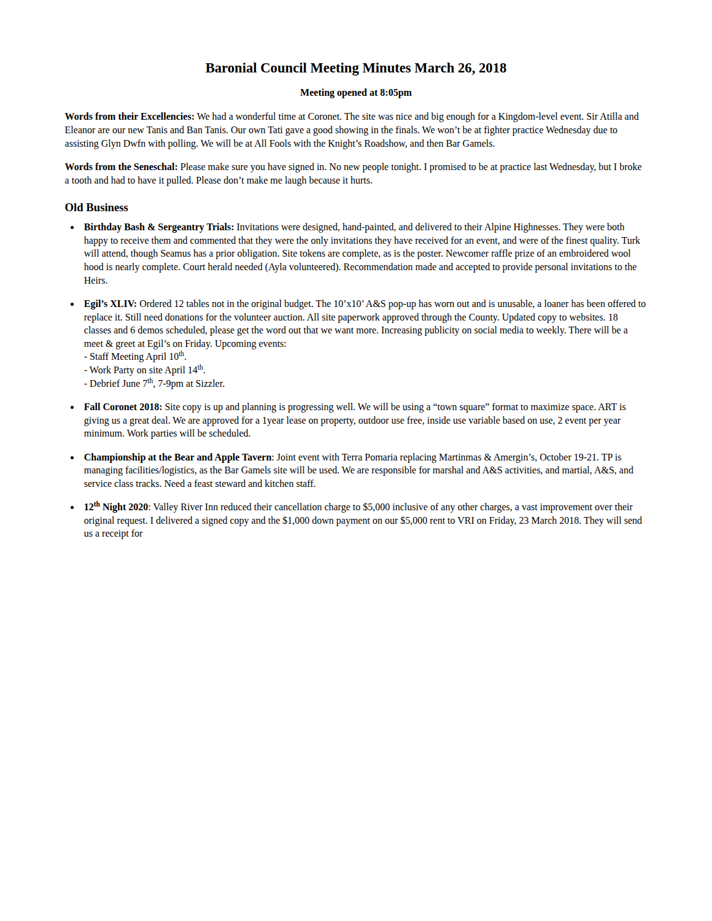Baronial Council Meeting Minutes March 26, 2018
Meeting opened at 8:05pm
Words from their Excellencies: We had a wonderful time at Coronet. The site was nice and big enough for a Kingdom-level event. Sir Atilla and Eleanor are our new Tanis and Ban Tanis. Our own Tati gave a good showing in the finals. We won’t be at fighter practice Wednesday due to assisting Glyn Dwfn with polling. We will be at All Fools with the Knight’s Roadshow, and then Bar Gamels.
Words from the Seneschal: Please make sure you have signed in. No new people tonight. I promised to be at practice last Wednesday, but I broke a tooth and had to have it pulled. Please don’t make me laugh because it hurts.
Old Business
Birthday Bash & Sergeantry Trials: Invitations were designed, hand-painted, and delivered to their Alpine Highnesses. They were both happy to receive them and commented that they were the only invitations they have received for an event, and were of the finest quality. Turk will attend, though Seamus has a prior obligation. Site tokens are complete, as is the poster. Newcomer raffle prize of an embroidered wool hood is nearly complete. Court herald needed (Ayla volunteered). Recommendation made and accepted to provide personal invitations to the Heirs.
Egil’s XLIV: Ordered 12 tables not in the original budget. The 10’x10’ A&S pop-up has worn out and is unusable, a loaner has been offered to replace it. Still need donations for the volunteer auction. All site paperwork approved through the County. Updated copy to websites. 18 classes and 6 demos scheduled, please get the word out that we want more. Increasing publicity on social media to weekly. There will be a meet & greet at Egil’s on Friday. Upcoming events:
- Staff Meeting April 10th.
- Work Party on site April 14th.
- Debrief June 7th, 7-9pm at Sizzler.
Fall Coronet 2018: Site copy is up and planning is progressing well. We will be using a “town square” format to maximize space. ART is giving us a great deal. We are approved for a 1year lease on property, outdoor use free, inside use variable based on use, 2 event per year minimum. Work parties will be scheduled.
Championship at the Bear and Apple Tavern: Joint event with Terra Pomaria replacing Martinmas & Amergin’s, October 19-21. TP is managing facilities/logistics, as the Bar Gamels site will be used. We are responsible for marshal and A&S activities, and martial, A&S, and service class tracks. Need a feast steward and kitchen staff.
12th Night 2020: Valley River Inn reduced their cancellation charge to $5,000 inclusive of any other charges, a vast improvement over their original request. I delivered a signed copy and the $1,000 down payment on our $5,000 rent to VRI on Friday, 23 March 2018. They will send us a receipt for